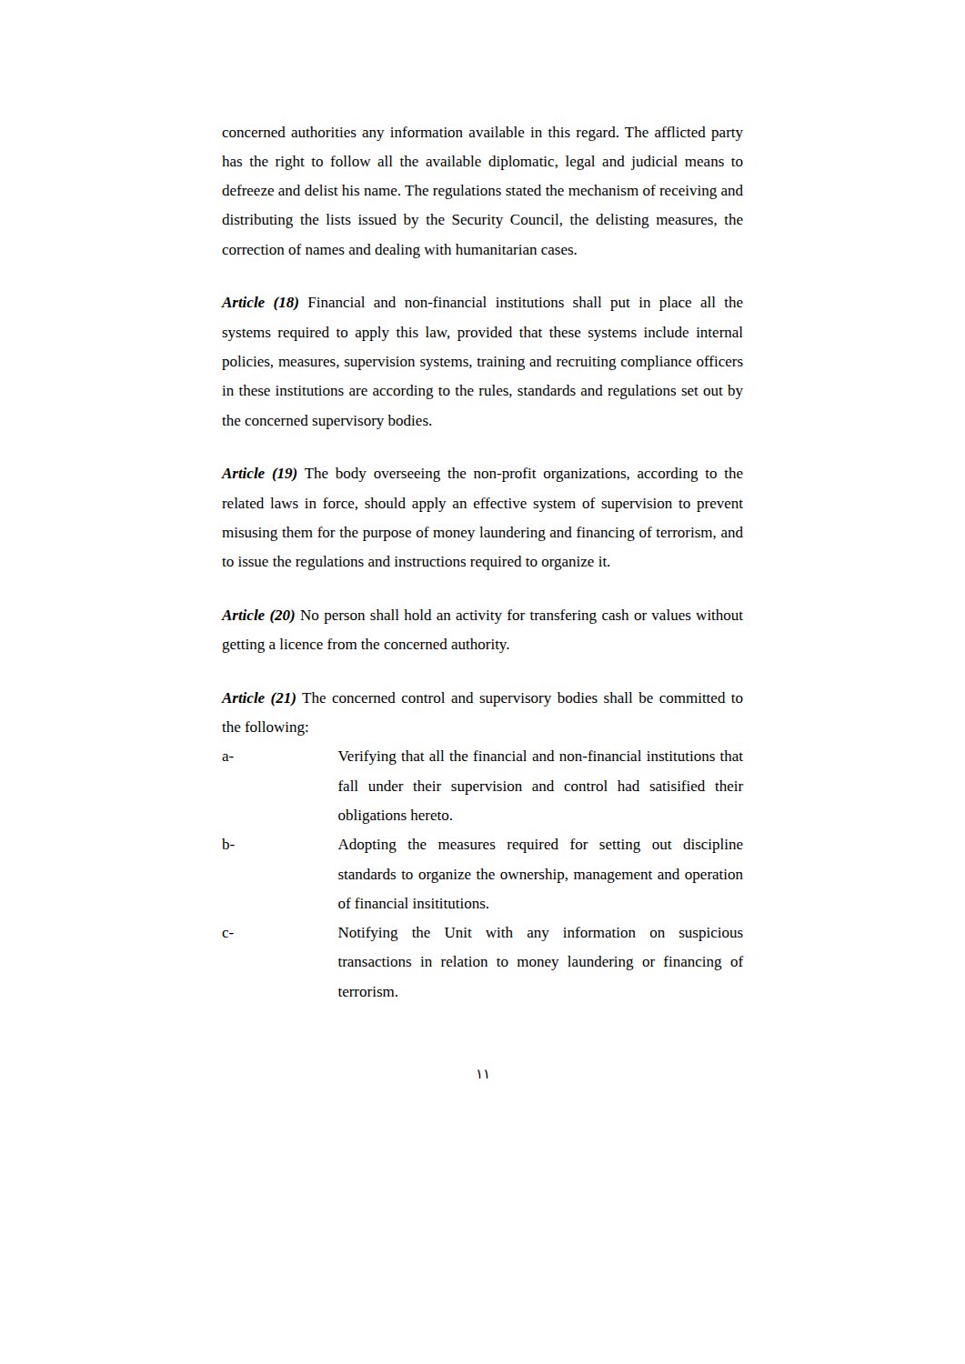concerned authorities any information available in this regard. The afflicted party has the right to follow all the available diplomatic, legal and judicial means to defreeze and delist his name. The regulations stated the mechanism of receiving and distributing the lists issued by the Security Council, the delisting measures, the correction of names and dealing with humanitarian cases.
Article (18) Financial and non-financial institutions shall put in place all the systems required to apply this law, provided that these systems include internal policies, measures, supervision systems, training and recruiting compliance officers in these institutions are according to the rules, standards and regulations set out by the concerned supervisory bodies.
Article (19) The body overseeing the non-profit organizations, according to the related laws in force, should apply an effective system of supervision to prevent misusing them for the purpose of money laundering and financing of terrorism, and to issue the regulations and instructions required to organize it.
Article (20) No person shall hold an activity for transfering cash or values without getting a licence from the concerned authority.
Article (21) The concerned control and supervisory bodies shall be committed to the following:
a- Verifying that all the financial and non-financial institutions that fall under their supervision and control had satisified their obligations hereto.
b- Adopting the measures required for setting out discipline standards to organize the ownership, management and operation of financial insititutions.
c- Notifying the Unit with any information on suspicious transactions in relation to money laundering or financing of terrorism.
١١